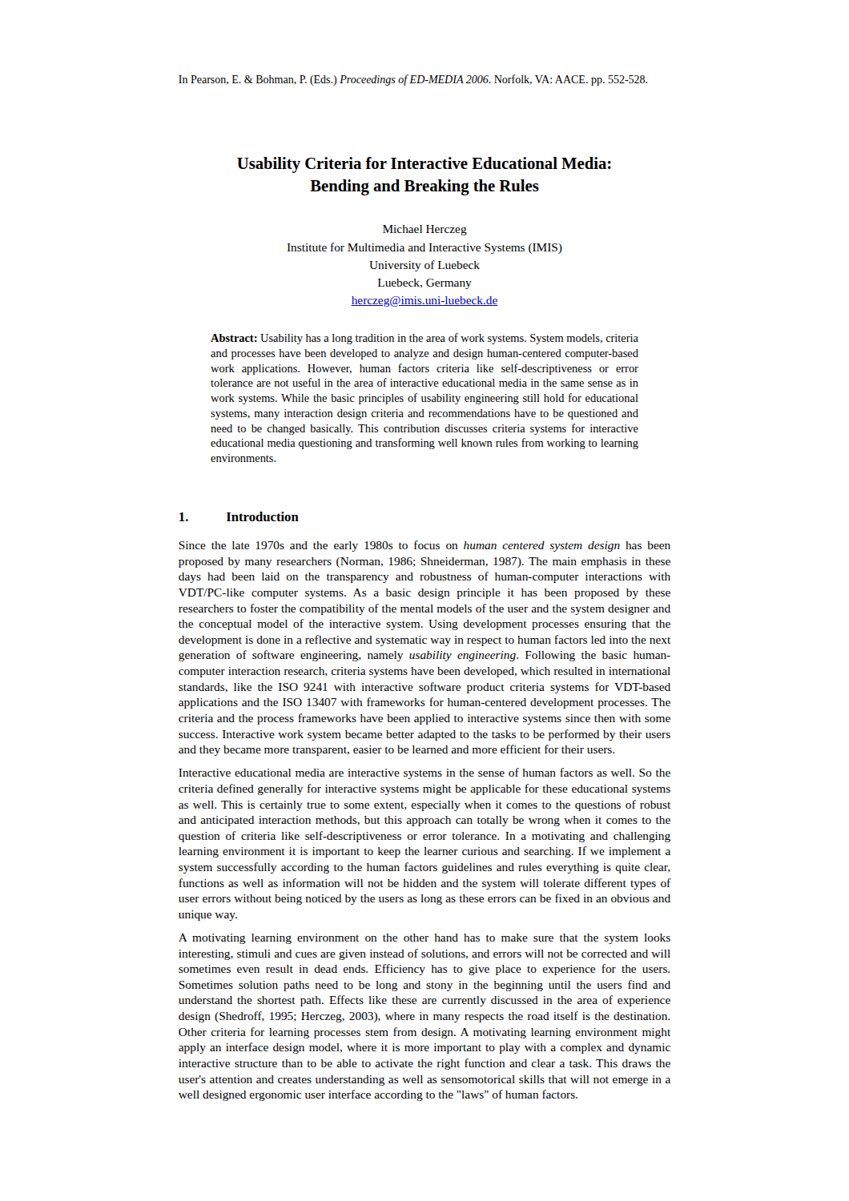In Pearson, E. & Bohman, P. (Eds.) Proceedings of ED-MEDIA 2006. Norfolk, VA: AACE. pp. 552-528.
Usability Criteria for Interactive Educational Media:
Bending and Breaking the Rules
Michael Herczeg
Institute for Multimedia and Interactive Systems (IMIS)
University of Luebeck
Luebeck, Germany
herczeg@imis.uni-luebeck.de
Abstract: Usability has a long tradition in the area of work systems. System models, criteria and processes have been developed to analyze and design human-centered computer-based work applications. However, human factors criteria like self-descriptiveness or error tolerance are not useful in the area of interactive educational media in the same sense as in work systems. While the basic principles of usability engineering still hold for educational systems, many interaction design criteria and recommendations have to be questioned and need to be changed basically. This contribution discusses criteria systems for interactive educational media questioning and transforming well known rules from working to learning environments.
1. Introduction
Since the late 1970s and the early 1980s to focus on human centered system design has been proposed by many researchers (Norman, 1986; Shneiderman, 1987). The main emphasis in these days had been laid on the transparency and robustness of human-computer interactions with VDT/PC-like computer systems. As a basic design principle it has been proposed by these researchers to foster the compatibility of the mental models of the user and the system designer and the conceptual model of the interactive system. Using development processes ensuring that the development is done in a reflective and systematic way in respect to human factors led into the next generation of software engineering, namely usability engineering. Following the basic human-computer interaction research, criteria systems have been developed, which resulted in international standards, like the ISO 9241 with interactive software product criteria systems for VDT-based applications and the ISO 13407 with frameworks for human-centered development processes. The criteria and the process frameworks have been applied to interactive systems since then with some success. Interactive work system became better adapted to the tasks to be performed by their users and they became more transparent, easier to be learned and more efficient for their users.
Interactive educational media are interactive systems in the sense of human factors as well. So the criteria defined generally for interactive systems might be applicable for these educational systems as well. This is certainly true to some extent, especially when it comes to the questions of robust and anticipated interaction methods, but this approach can totally be wrong when it comes to the question of criteria like self-descriptiveness or error tolerance. In a motivating and challenging learning environment it is important to keep the learner curious and searching. If we implement a system successfully according to the human factors guidelines and rules everything is quite clear, functions as well as information will not be hidden and the system will tolerate different types of user errors without being noticed by the users as long as these errors can be fixed in an obvious and unique way.
A motivating learning environment on the other hand has to make sure that the system looks interesting, stimuli and cues are given instead of solutions, and errors will not be corrected and will sometimes even result in dead ends. Efficiency has to give place to experience for the users. Sometimes solution paths need to be long and stony in the beginning until the users find and understand the shortest path. Effects like these are currently discussed in the area of experience design (Shedroff, 1995; Herczeg, 2003), where in many respects the road itself is the destination. Other criteria for learning processes stem from design. A motivating learning environment might apply an interface design model, where it is more important to play with a complex and dynamic interactive structure than to be able to activate the right function and clear a task. This draws the user's attention and creates understanding as well as sensomotorical skills that will not emerge in a well designed ergonomic user interface according to the "laws" of human factors.